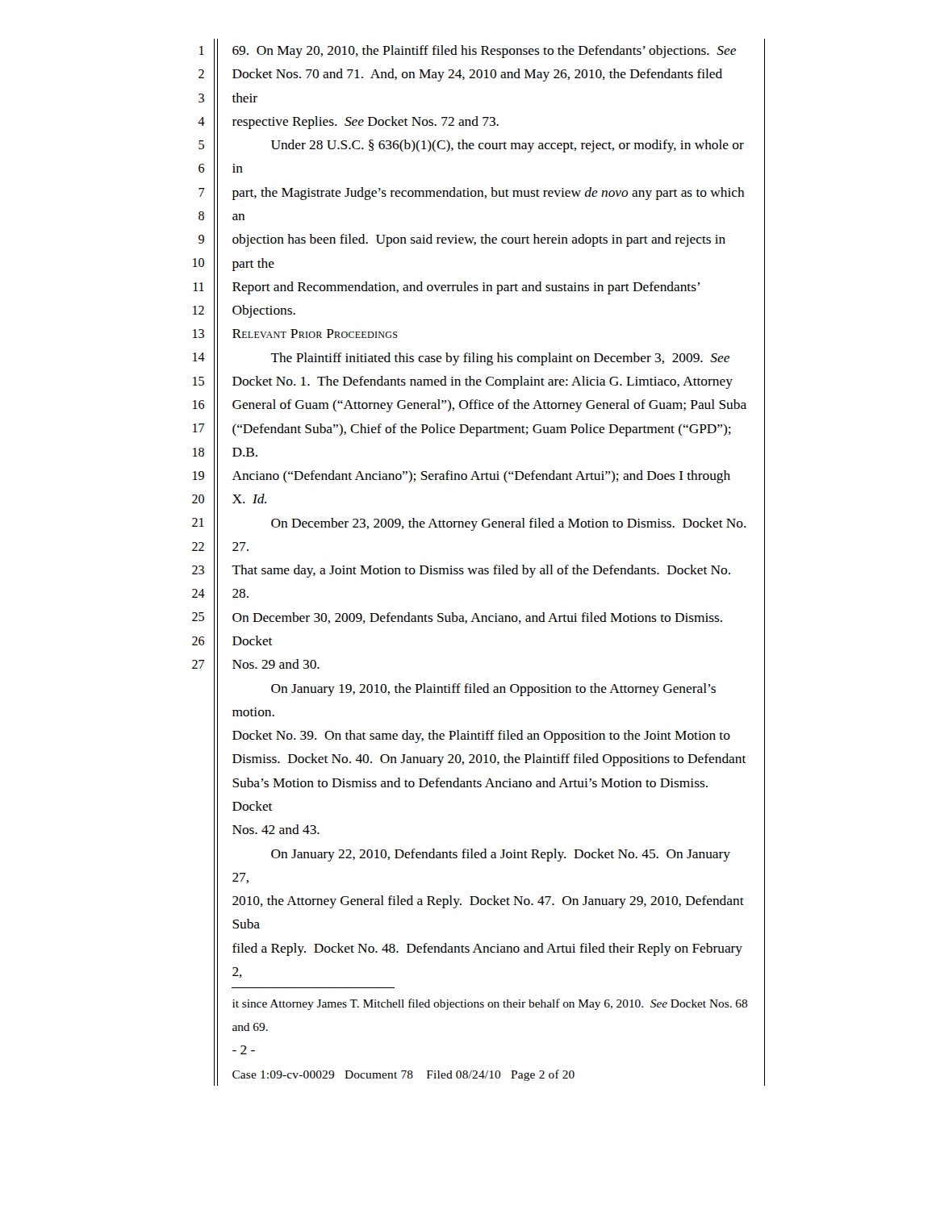1
2
3
4
5
6
7
8
9
10
11
12
13
14
15
16
17
18
19
20
21
22
23
24
25
26
27
69. On May 20, 2010, the Plaintiff filed his Responses to the Defendants’ objections. See
Docket Nos. 70 and 71. And, on May 24, 2010 and May 26, 2010, the Defendants filed their
respective Replies. See Docket Nos. 72 and 73.
Under 28 U.S.C. § 636(b)(1)(C), the court may accept, reject, or modify, in whole or in
part, the Magistrate Judge’s recommendation, but must review de novo any part as to which an
objection has been filed. Upon said review, the court herein adopts in part and rejects in part the
Report and Recommendation, and overrules in part and sustains in part Defendants’ Objections.
Relevant Prior Proceedings
The Plaintiff initiated this case by filing his complaint on December 3, 2009. See
Docket No. 1. The Defendants named in the Complaint are: Alicia G. Limtiaco, Attorney
General of Guam (“Attorney General”), Office of the Attorney General of Guam; Paul Suba
(“Defendant Suba”), Chief of the Police Department; Guam Police Department (“GPD”); D.B.
Anciano (“Defendant Anciano”); Serafino Artui (“Defendant Artui”); and Does I through X. Id.
On December 23, 2009, the Attorney General filed a Motion to Dismiss. Docket No. 27.
That same day, a Joint Motion to Dismiss was filed by all of the Defendants. Docket No. 28.
On December 30, 2009, Defendants Suba, Anciano, and Artui filed Motions to Dismiss. Docket
Nos. 29 and 30.
On January 19, 2010, the Plaintiff filed an Opposition to the Attorney General’s motion.
Docket No. 39. On that same day, the Plaintiff filed an Opposition to the Joint Motion to
Dismiss. Docket No. 40. On January 20, 2010, the Plaintiff filed Oppositions to Defendant
Suba’s Motion to Dismiss and to Defendants Anciano and Artui’s Motion to Dismiss. Docket
Nos. 42 and 43.
On January 22, 2010, Defendants filed a Joint Reply. Docket No. 45. On January 27,
2010, the Attorney General filed a Reply. Docket No. 47. On January 29, 2010, Defendant Suba
filed a Reply. Docket No. 48. Defendants Anciano and Artui filed their Reply on February 2,
it since Attorney James T. Mitchell filed objections on their behalf on May 6, 2010. See Docket Nos. 68 and 69.
- 2 -
Case 1:09-cv-00029 Document 78 Filed 08/24/10 Page 2 of 20